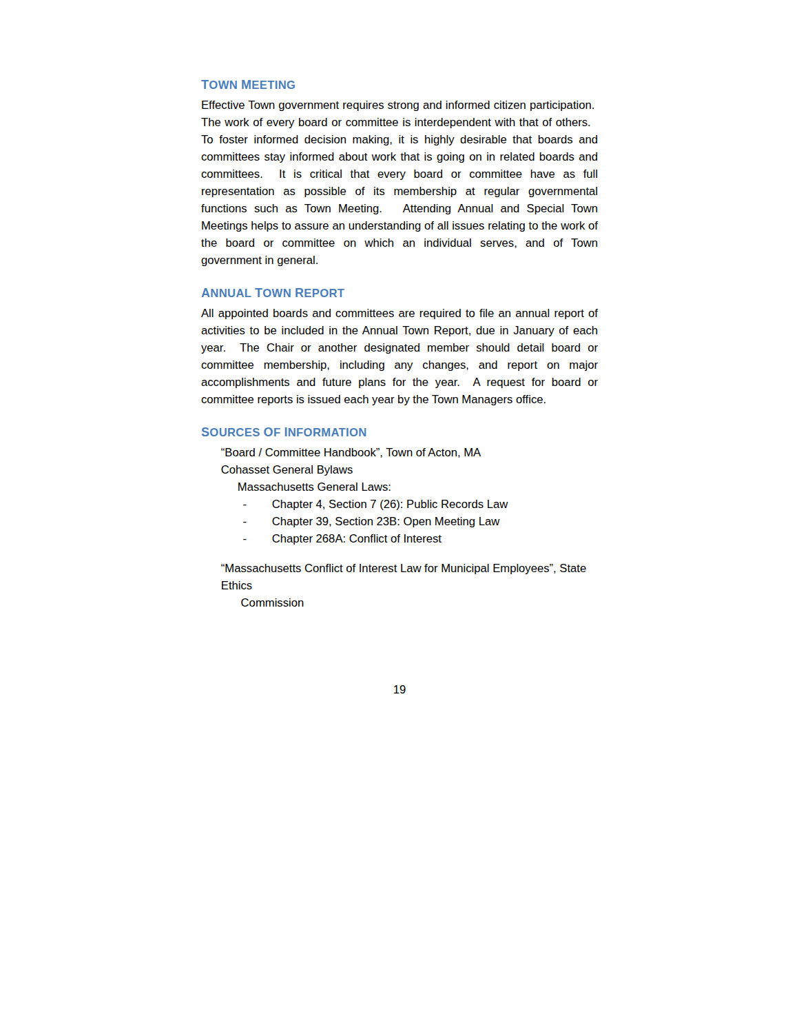TOWN MEETING
Effective Town government requires strong and informed citizen participation. The work of every board or committee is interdependent with that of others. To foster informed decision making, it is highly desirable that boards and committees stay informed about work that is going on in related boards and committees. It is critical that every board or committee have as full representation as possible of its membership at regular governmental functions such as Town Meeting. Attending Annual and Special Town Meetings helps to assure an understanding of all issues relating to the work of the board or committee on which an individual serves, and of Town government in general.
ANNUAL TOWN REPORT
All appointed boards and committees are required to file an annual report of activities to be included in the Annual Town Report, due in January of each year. The Chair or another designated member should detail board or committee membership, including any changes, and report on major accomplishments and future plans for the year. A request for board or committee reports is issued each year by the Town Managers office.
SOURCES OF INFORMATION
“Board / Committee Handbook”, Town of Acton, MA
Cohasset General Bylaws
Massachusetts General Laws:
Chapter 4, Section 7 (26): Public Records Law
Chapter 39, Section 23B: Open Meeting Law
Chapter 268A: Conflict of Interest
“Massachusetts Conflict of Interest Law for Municipal Employees”, State Ethics Commission
19